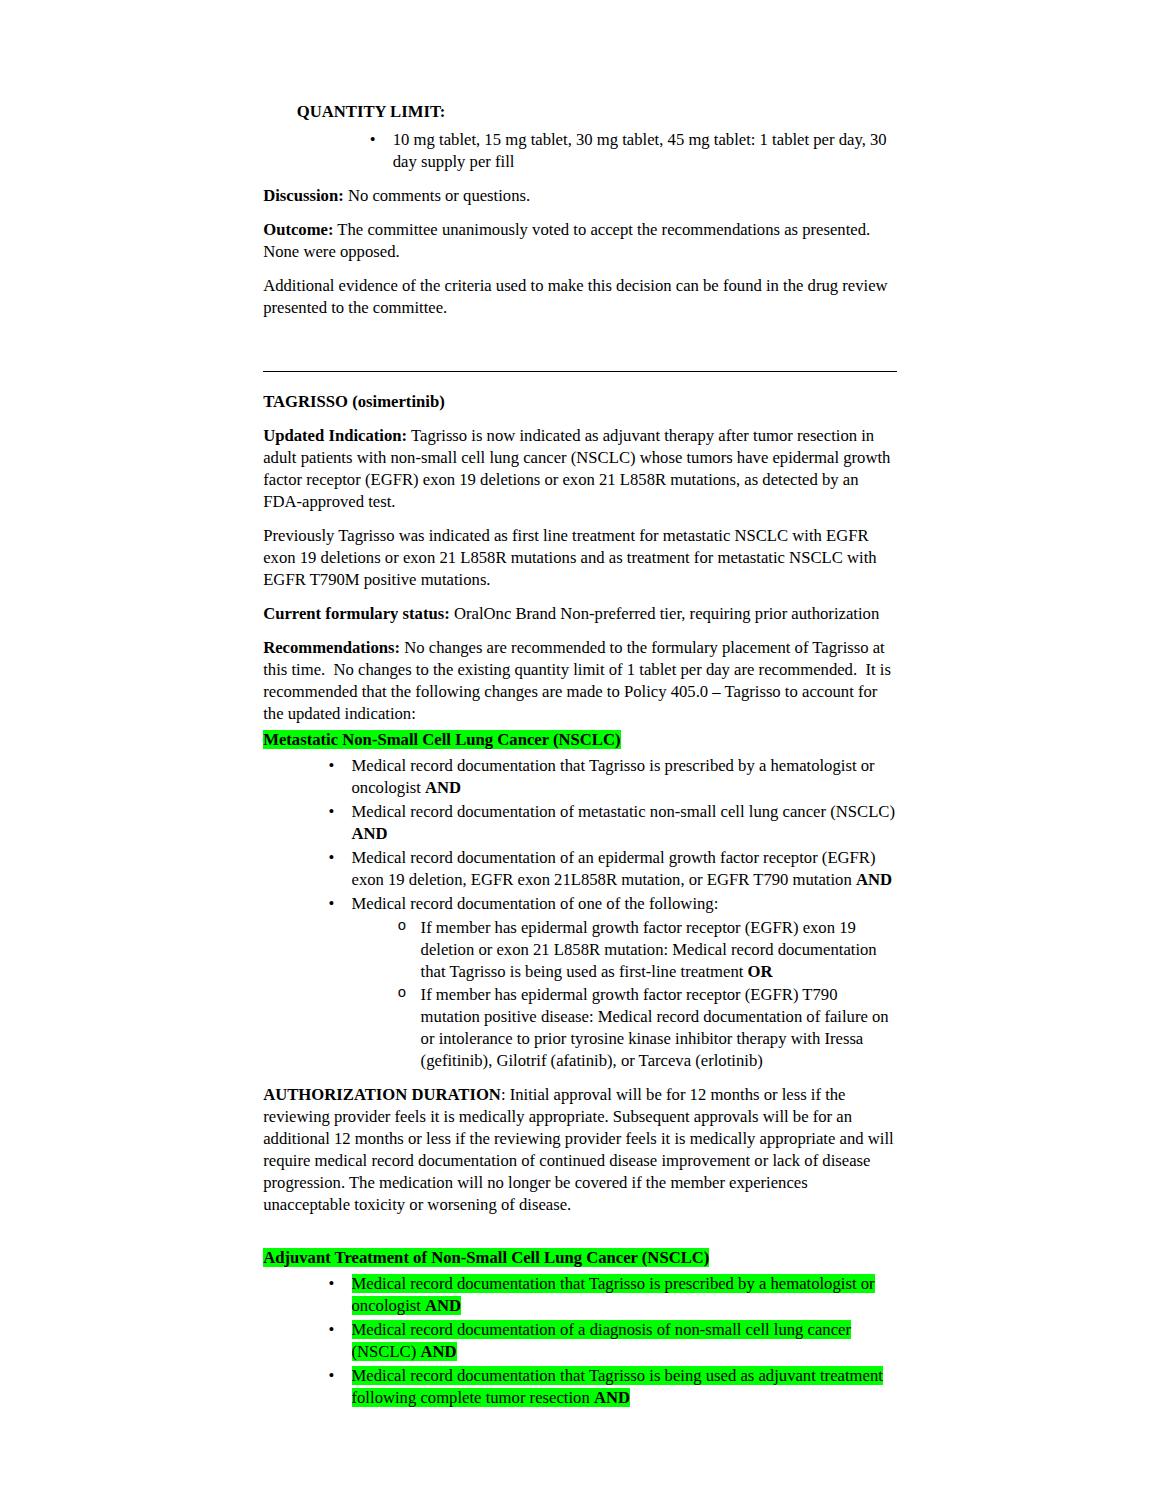QUANTITY LIMIT:
10 mg tablet, 15 mg tablet, 30 mg tablet, 45 mg tablet: 1 tablet per day, 30 day supply per fill
Discussion: No comments or questions.
Outcome: The committee unanimously voted to accept the recommendations as presented. None were opposed.
Additional evidence of the criteria used to make this decision can be found in the drug review presented to the committee.
TAGRISSO (osimertinib)
Updated Indication: Tagrisso is now indicated as adjuvant therapy after tumor resection in adult patients with non-small cell lung cancer (NSCLC) whose tumors have epidermal growth factor receptor (EGFR) exon 19 deletions or exon 21 L858R mutations, as detected by an FDA-approved test.
Previously Tagrisso was indicated as first line treatment for metastatic NSCLC with EGFR exon 19 deletions or exon 21 L858R mutations and as treatment for metastatic NSCLC with EGFR T790M positive mutations.
Current formulary status: OralOnc Brand Non-preferred tier, requiring prior authorization
Recommendations: No changes are recommended to the formulary placement of Tagrisso at this time. No changes to the existing quantity limit of 1 tablet per day are recommended. It is recommended that the following changes are made to Policy 405.0 – Tagrisso to account for the updated indication:
Metastatic Non-Small Cell Lung Cancer (NSCLC)
Medical record documentation that Tagrisso is prescribed by a hematologist or oncologist AND
Medical record documentation of metastatic non-small cell lung cancer (NSCLC) AND
Medical record documentation of an epidermal growth factor receptor (EGFR) exon 19 deletion, EGFR exon 21L858R mutation, or EGFR T790 mutation AND
Medical record documentation of one of the following:
If member has epidermal growth factor receptor (EGFR) exon 19 deletion or exon 21 L858R mutation: Medical record documentation that Tagrisso is being used as first-line treatment OR
If member has epidermal growth factor receptor (EGFR) T790 mutation positive disease: Medical record documentation of failure on or intolerance to prior tyrosine kinase inhibitor therapy with Iressa (gefitinib), Gilotrif (afatinib), or Tarceva (erlotinib)
AUTHORIZATION DURATION: Initial approval will be for 12 months or less if the reviewing provider feels it is medically appropriate. Subsequent approvals will be for an additional 12 months or less if the reviewing provider feels it is medically appropriate and will require medical record documentation of continued disease improvement or lack of disease progression. The medication will no longer be covered if the member experiences unacceptable toxicity or worsening of disease.
Adjuvant Treatment of Non-Small Cell Lung Cancer (NSCLC)
Medical record documentation that Tagrisso is prescribed by a hematologist or oncologist AND
Medical record documentation of a diagnosis of non-small cell lung cancer (NSCLC) AND
Medical record documentation that Tagrisso is being used as adjuvant treatment following complete tumor resection AND